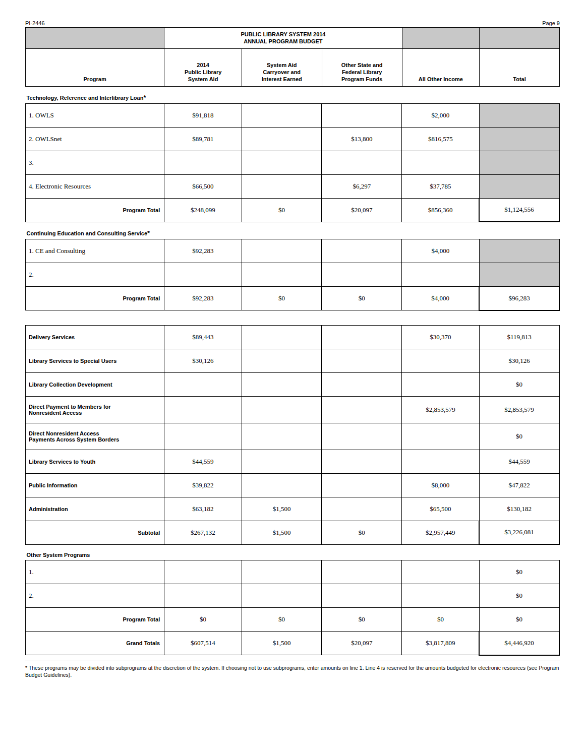PI-2446 Page 9
| | PUBLIC LIBRARY SYSTEM 2014 ANNUAL PROGRAM BUDGET | | |
| Program | 2014 Public Library System Aid | System Aid Carryover and Interest Earned | Other State and Federal Library Program Funds | All Other Income | Total |
| Technology, Reference and Interlibrary Loan * |
| 1. OWLS | $91,818 | | | $2,000 | |
| 2. OWLSnet | $89,781 | | $13,800 | $816,575 | |
| 3. | | | | | |
| 4. Electronic Resources | $66,500 | | $6,297 | $37,785 | |
| Program Total | $248,099 | $0 | $20,097 | $856,360 | $1,124,556 |
| Continuing Education and Consulting Service * |
| 1. CE and Consulting | $92,283 | | | $4,000 | |
| 2. | | | | | |
| Program Total | $92,283 | $0 | $0 | $4,000 | $96,283 |
| Delivery Services | $89,443 | | | $30,370 | $119,813 |
| Library Services to Special Users | $30,126 | | | | $30,126 |
| Library Collection Development | | | | | $0 |
| Direct Payment to Members for Nonresident Access | | | | $2,853,579 | $2,853,579 |
| Direct Nonresident Access Payments Across System Borders | | | | | $0 |
| Library Services to Youth | $44,559 | | | | $44,559 |
| Public Information | $39,822 | | | $8,000 | $47,822 |
| Administration | $63,182 | $1,500 | | $65,500 | $130,182 |
| Subtotal | $267,132 | $1,500 | $0 | $2,957,449 | $3,226,081 |
| Other System Programs |
| 1. | | | | | $0 |
| 2. | | | | | $0 |
| Program Total | $0 | $0 | $0 | $0 | $0 |
| Grand Totals | $607,514 | $1,500 | $20,097 | $3,817,809 | $4,446,920 |
* These programs may be divided into subprograms at the discretion of the system. If choosing not to use subprograms, enter amounts on line 1. Line 4 is reserved for the amounts budgeted for electronic resources (see Program Budget Guidelines).